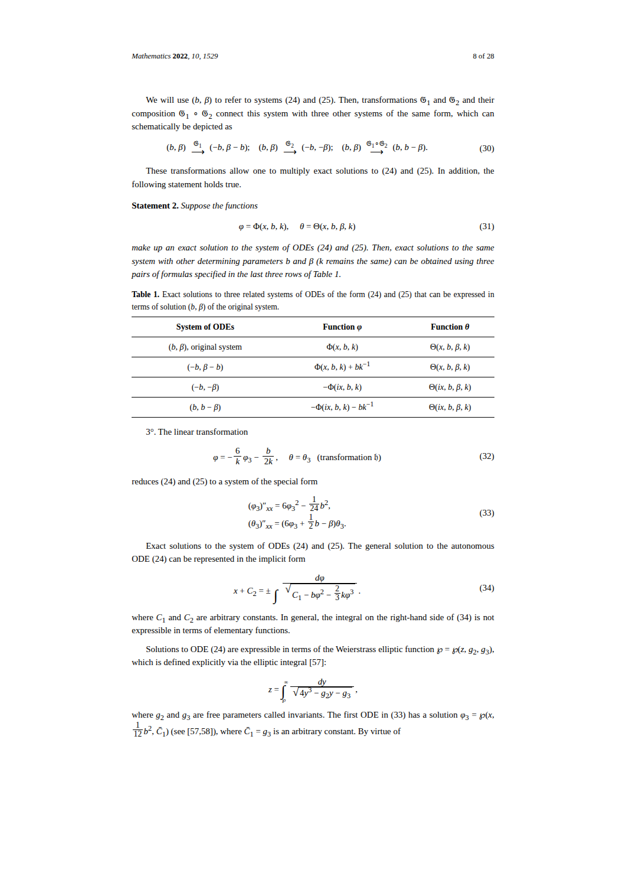Mathematics 2022, 10, 1529
8 of 28
We will use (b, β) to refer to systems (24) and (25). Then, transformations 𝔊1 and 𝔊2 and their composition 𝔊1 ∘ 𝔊2 connect this system with three other systems of the same form, which can schematically be depicted as
(b, β) 𝔊1⟶ (−b, β − b); (b, β) 𝔊2⟶ (−b, −β); (b, β) 𝔊1∘𝔊2⟶ (b, b − β).
(30)
These transformations allow one to multiply exact solutions to (24) and (25). In addition, the following statement holds true.
Statement 2. Suppose the functions
φ = Φ(x, b, k), θ = Θ(x, b, β, k)
(31)
make up an exact solution to the system of ODEs (24) and (25). Then, exact solutions to the same system with other determining parameters b and β (k remains the same) can be obtained using three pairs of formulas specified in the last three rows of Table 1.
Table 1. Exact solutions to three related systems of ODEs of the form (24) and (25) that can be expressed in terms of solution (b, β) of the original system.
| System of ODEs | Function φ | Function θ |
| --- | --- | --- |
| ( b , β ), original system | Φ( x , b , k ) | Θ( x , b , β , k ) |
| (− b , β − b ) | Φ( x , b , k ) + bk −1 | Θ( x , b , β , k ) |
| (− b , − β ) | −Φ( ix , b , k ) | Θ( ix , b , β , k ) |
| ( b , b − β ) | −Φ( ix , b , k ) − bk −1 | Θ( ix , b , β , k ) |
3°. The linear transformation
φ = −6 k φ3 − b 2k, θ = θ3 (transformation 𝔥)
(32)
reduces (24) and (25) to a system of the special form
(φ3)″xx = 6φ32 − 124 b2, (θ3)″xx = (6φ3 + 12 b − β)θ3.
(33)
Exact solutions to the system of ODEs (24) and (25). The general solution to the autonomous ODE (24) can be represented in the implicit form
x + C2 = ± ∫ dφ C1 − bφ2 − 23 kφ3 .
(34)
where C1 and C2 are arbitrary constants. In general, the integral on the right-hand side of (34) is not expressible in terms of elementary functions.
Solutions to ODE (24) are expressible in terms of the Weierstrass elliptic function ℘ = ℘(z, g2, g3), which is defined explicitly via the elliptic integral [57]:
z = ∫∞℘ dy 4y3 − g2y − g3 ,
where g2 and g3 are free parameters called invariants. The first ODE in (33) has a solution φ3 = ℘(x, 112 b2, C̄1) (see [57,58]), where C̄1 = g3 is an arbitrary constant. By virtue of